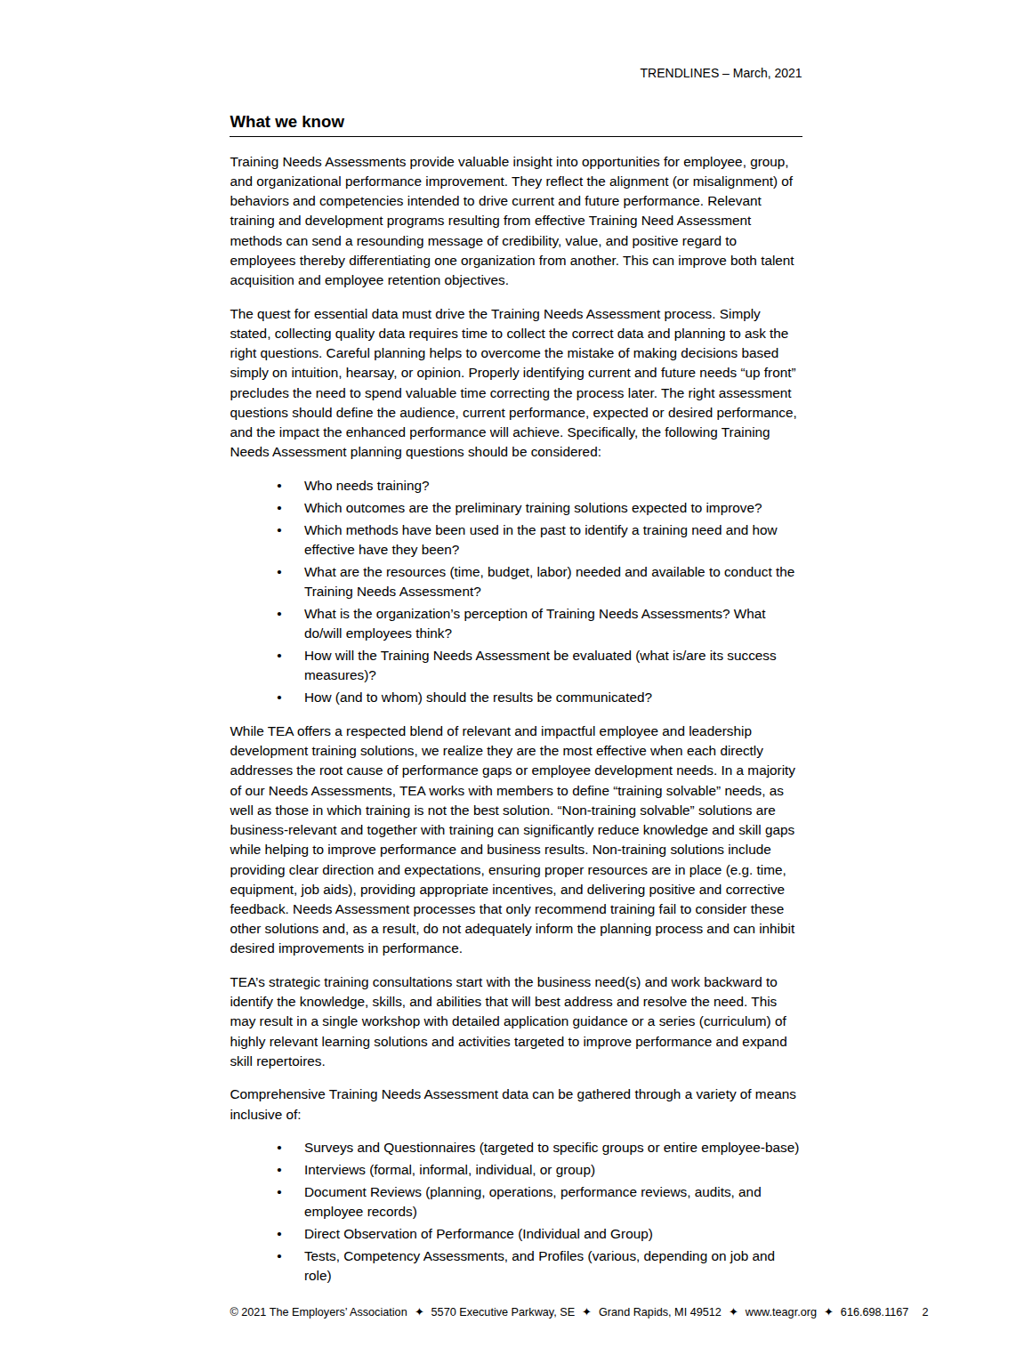TRENDLINES – March, 2021
What we know
Training Needs Assessments provide valuable insight into opportunities for employee, group, and organizational performance improvement. They reflect the alignment (or misalignment) of behaviors and competencies intended to drive current and future performance. Relevant training and development programs resulting from effective Training Need Assessment methods can send a resounding message of credibility, value, and positive regard to employees thereby differentiating one organization from another. This can improve both talent acquisition and employee retention objectives.
The quest for essential data must drive the Training Needs Assessment process. Simply stated, collecting quality data requires time to collect the correct data and planning to ask the right questions. Careful planning helps to overcome the mistake of making decisions based simply on intuition, hearsay, or opinion. Properly identifying current and future needs “up front” precludes the need to spend valuable time correcting the process later. The right assessment questions should define the audience, current performance, expected or desired performance, and the impact the enhanced performance will achieve. Specifically, the following Training Needs Assessment planning questions should be considered:
Who needs training?
Which outcomes are the preliminary training solutions expected to improve?
Which methods have been used in the past to identify a training need and how effective have they been?
What are the resources (time, budget, labor) needed and available to conduct the Training Needs Assessment?
What is the organization’s perception of Training Needs Assessments? What do/will employees think?
How will the Training Needs Assessment be evaluated (what is/are its success measures)?
How (and to whom) should the results be communicated?
While TEA offers a respected blend of relevant and impactful employee and leadership development training solutions, we realize they are the most effective when each directly addresses the root cause of performance gaps or employee development needs. In a majority of our Needs Assessments, TEA works with members to define “training solvable” needs, as well as those in which training is not the best solution. “Non-training solvable” solutions are business-relevant and together with training can significantly reduce knowledge and skill gaps while helping to improve performance and business results. Non-training solutions include providing clear direction and expectations, ensuring proper resources are in place (e.g. time, equipment, job aids), providing appropriate incentives, and delivering positive and corrective feedback. Needs Assessment processes that only recommend training fail to consider these other solutions and, as a result, do not adequately inform the planning process and can inhibit desired improvements in performance.
TEA’s strategic training consultations start with the business need(s) and work backward to identify the knowledge, skills, and abilities that will best address and resolve the need. This may result in a single workshop with detailed application guidance or a series (curriculum) of highly relevant learning solutions and activities targeted to improve performance and expand skill repertoires.
Comprehensive Training Needs Assessment data can be gathered through a variety of means inclusive of:
Surveys and Questionnaires (targeted to specific groups or entire employee-base)
Interviews (formal, informal, individual, or group)
Document Reviews (planning, operations, performance reviews, audits, and employee records)
Direct Observation of Performance (Individual and Group)
Tests, Competency Assessments, and Profiles (various, depending on job and role)
© 2021 The Employers’ Association ✦ 5570 Executive Parkway, SE ✦ Grand Rapids, MI 49512 ✦ www.teagr.org ✦ 616.698.1167 2